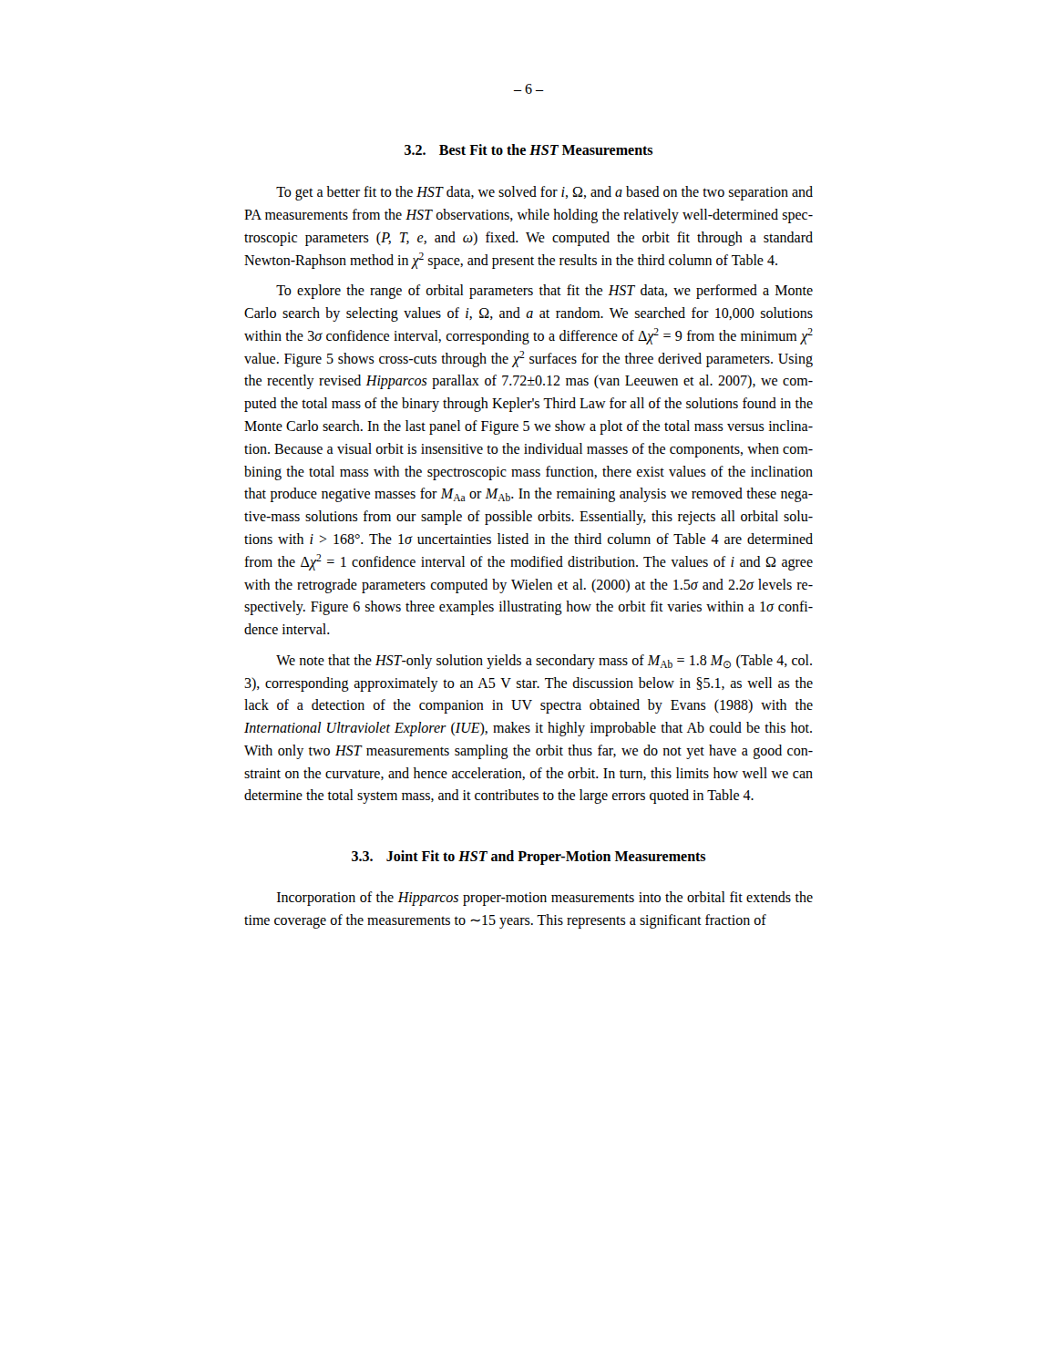– 6 –
3.2. Best Fit to the HST Measurements
To get a better fit to the HST data, we solved for i, Ω, and a based on the two separation and PA measurements from the HST observations, while holding the relatively well-determined spectroscopic parameters (P, T, e, and ω) fixed. We computed the orbit fit through a standard Newton-Raphson method in χ 2 space, and present the results in the third column of Table 4.
To explore the range of orbital parameters that fit the HST data, we performed a Monte Carlo search by selecting values of i, Ω, and a at random. We searched for 10,000 solutions within the 3σ confidence interval, corresponding to a difference of Δχ 2 = 9 from the minimum χ 2 value. Figure 5 shows cross-cuts through the χ 2 surfaces for the three derived parameters. Using the recently revised Hipparcos parallax of 7.72±0.12 mas (van Leeuwen et al. 2007), we computed the total mass of the binary through Kepler's Third Law for all of the solutions found in the Monte Carlo search. In the last panel of Figure 5 we show a plot of the total mass versus inclination. Because a visual orbit is insensitive to the individual masses of the components, when combining the total mass with the spectroscopic mass function, there exist values of the inclination that produce negative masses for MAa or MAb. In the remaining analysis we removed these negative-mass solutions from our sample of possible orbits. Essentially, this rejects all orbital solutions with i > 168°. The 1σ uncertainties listed in the third column of Table 4 are determined from the Δχ 2 = 1 confidence interval of the modified distribution. The values of i and Ω agree with the retrograde parameters computed by Wielen et al. (2000) at the 1.5σ and 2.2σ levels respectively. Figure 6 shows three examples illustrating how the orbit fit varies within a 1σ confidence interval.
We note that the HST-only solution yields a secondary mass of MAb = 1.8 M⊙ (Table 4, col. 3), corresponding approximately to an A5 V star. The discussion below in §5.1, as well as the lack of a detection of the companion in UV spectra obtained by Evans (1988) with the International Ultraviolet Explorer (IUE), makes it highly improbable that Ab could be this hot. With only two HST measurements sampling the orbit thus far, we do not yet have a good constraint on the curvature, and hence acceleration, of the orbit. In turn, this limits how well we can determine the total system mass, and it contributes to the large errors quoted in Table 4.
3.3. Joint Fit to HST and Proper-Motion Measurements
Incorporation of the Hipparcos proper-motion measurements into the orbital fit extends the time coverage of the measurements to ∼15 years. This represents a significant fraction of